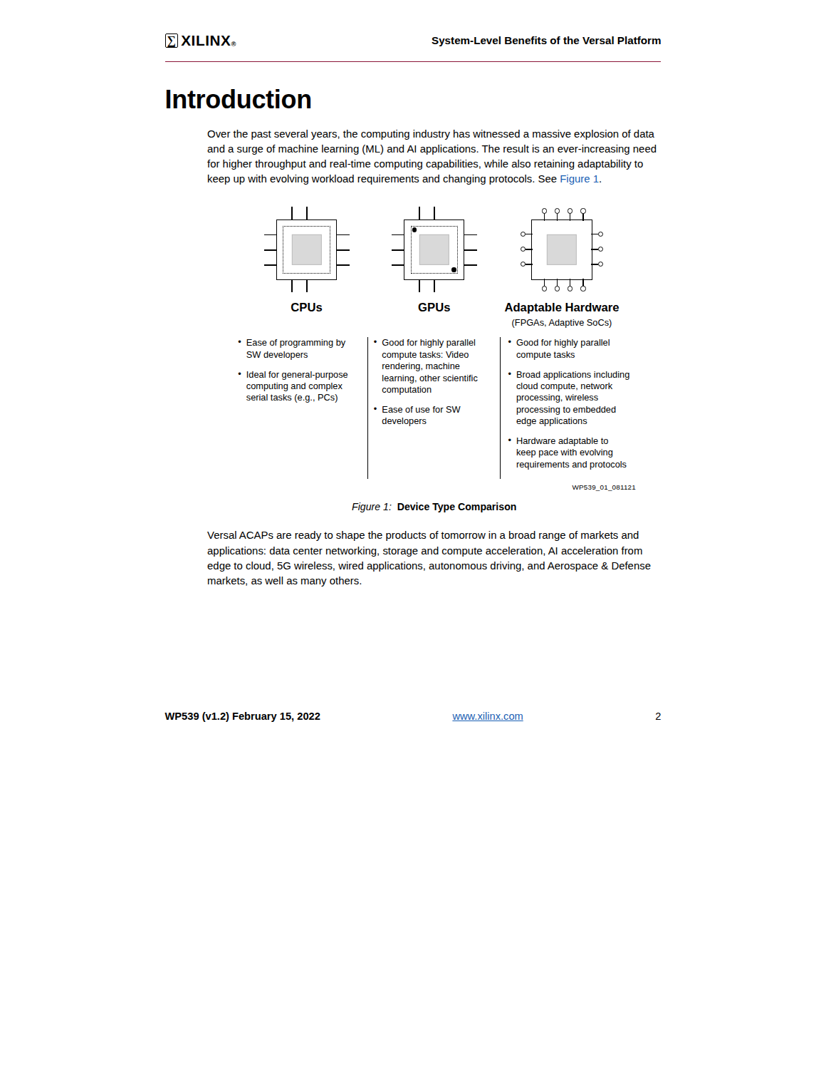∑ XILINX®
System-Level Benefits of the Versal Platform
Introduction
Over the past several years, the computing industry has witnessed a massive explosion of data and a surge of machine learning (ML) and AI applications. The result is an ever-increasing need for higher throughput and real-time computing capabilities, while also retaining adaptability to keep up with evolving workload requirements and changing protocols. See Figure 1.
CPUs
GPUs
Adaptable Hardware
(FPGAs, Adaptive SoCs)
Ease of programming by SW developers
Ideal for general-purpose computing and complex serial tasks (e.g., PCs)
Good for highly parallel compute tasks: Video rendering, machine learning, other scientific computation
Ease of use for SW developers
Good for highly parallel compute tasks
Broad applications including cloud compute, network processing, wireless processing to embedded edge applications
Hardware adaptable to keep pace with evolving requirements and protocols
WP539_01_081121
Figure 1: Device Type Comparison
Versal ACAPs are ready to shape the products of tomorrow in a broad range of markets and applications: data center networking, storage and compute acceleration, AI acceleration from edge to cloud, 5G wireless, wired applications, autonomous driving, and Aerospace & Defense markets, as well as many others.
WP539 (v1.2) February 15, 2022
www.xilinx.com
2